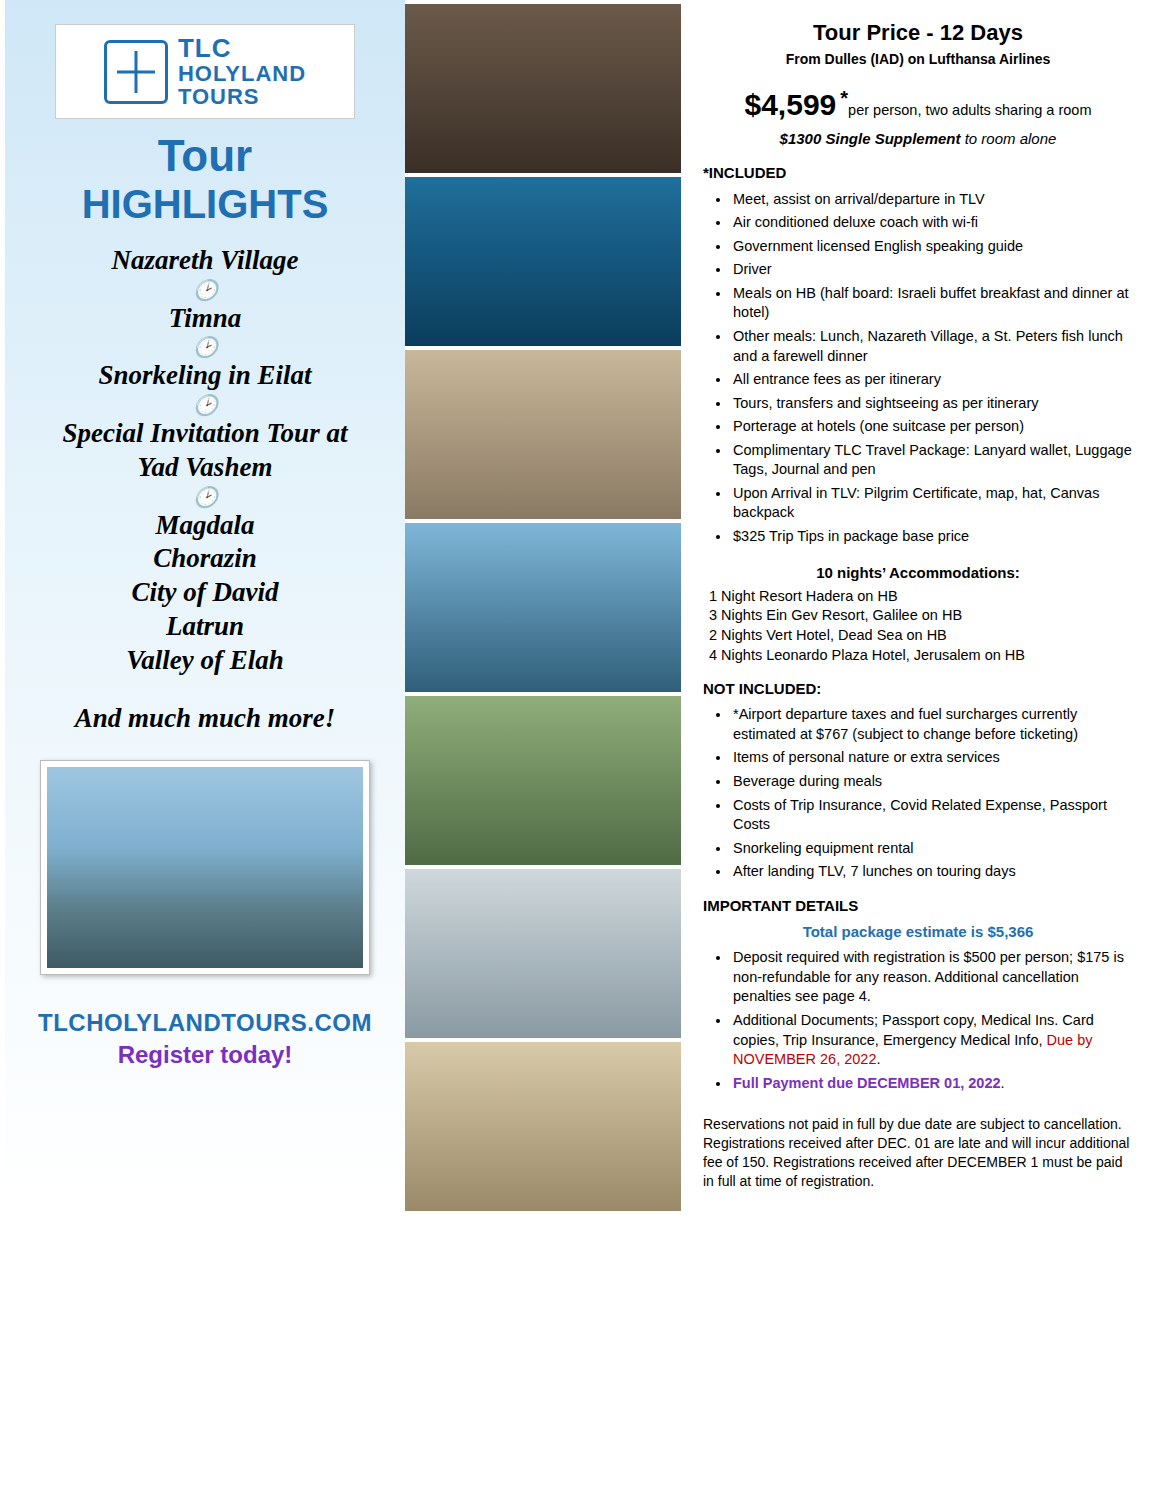TLC
HOLYLAND
TOURS
Tour
HIGHLIGHTS
Nazareth Village
🕑
Timna
🕑
Snorkeling in Eilat
🕑
Special Invitation Tour at
Yad Vashem
🕑
Magdala
Chorazin
City of David
Latrun
Valley of Elah
And much much more!
TLCHOLYLANDTOURS.COM
Register today!
Tour Price - 12 Days
From Dulles (IAD) on Lufthansa Airlines
$4,599 *per person, two adults sharing a room
$1300 Single Supplement to room alone
*INCLUDED
Meet, assist on arrival/departure in TLV
Air conditioned deluxe coach with wi-fi
Government licensed English speaking guide
Driver
Meals on HB (half board: Israeli buffet breakfast and dinner at hotel)
Other meals: Lunch, Nazareth Village, a St. Peters fish lunch and a farewell dinner
All entrance fees as per itinerary
Tours, transfers and sightseeing as per itinerary
Porterage at hotels (one suitcase per person)
Complimentary TLC Travel Package: Lanyard wallet, Luggage Tags, Journal and pen
Upon Arrival in TLV: Pilgrim Certificate, map, hat, Canvas backpack
$325 Trip Tips in package base price
10 nights’ Accommodations:
1 Night Resort Hadera on HB
3 Nights Ein Gev Resort, Galilee on HB
2 Nights Vert Hotel, Dead Sea on HB
4 Nights Leonardo Plaza Hotel, Jerusalem on HB
NOT INCLUDED:
*Airport departure taxes and fuel surcharges currently estimated at $767 (subject to change before ticketing)
Items of personal nature or extra services
Beverage during meals
Costs of Trip Insurance, Covid Related Expense, Passport Costs
Snorkeling equipment rental
After landing TLV, 7 lunches on touring days
IMPORTANT DETAILS
Total package estimate is $5,366
Deposit required with registration is $500 per person; $175 is non-refundable for any reason. Additional cancellation penalties see page 4.
Additional Documents; Passport copy, Medical Ins. Card copies, Trip Insurance, Emergency Medical Info, Due by NOVEMBER 26, 2022.
Full Payment due DECEMBER 01, 2022.
Reservations not paid in full by due date are subject to cancellation. Registrations received after DEC. 01 are late and will incur additional fee of 150. Registrations received after DECEMBER 1 must be paid in full at time of registration.